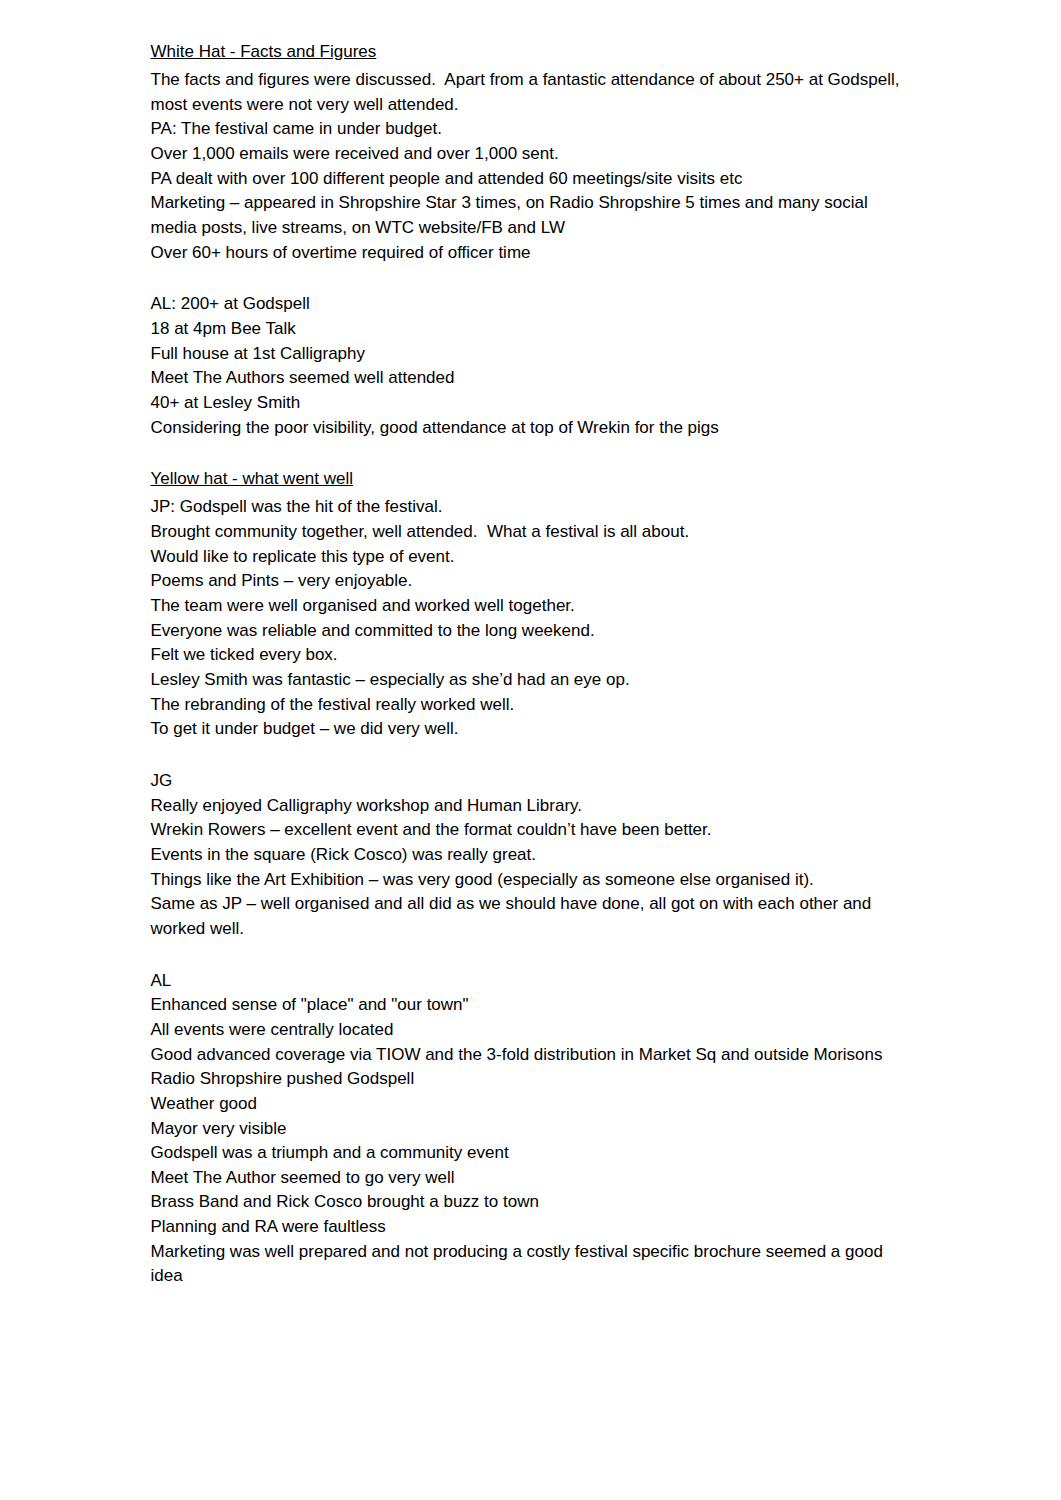White Hat - Facts and Figures
The facts and figures were discussed. Apart from a fantastic attendance of about 250+ at Godspell, most events were not very well attended.
PA: The festival came in under budget.
Over 1,000 emails were received and over 1,000 sent.
PA dealt with over 100 different people and attended 60 meetings/site visits etc
Marketing – appeared in Shropshire Star 3 times, on Radio Shropshire 5 times and many social media posts, live streams, on WTC website/FB and LW
Over 60+ hours of overtime required of officer time
AL: 200+ at Godspell
18 at 4pm Bee Talk
Full house at 1st Calligraphy
Meet The Authors seemed well attended
40+ at Lesley Smith
Considering the poor visibility, good attendance at top of Wrekin for the pigs
Yellow hat - what went well
JP: Godspell was the hit of the festival.
Brought community together, well attended. What a festival is all about.
Would like to replicate this type of event.
Poems and Pints – very enjoyable.
The team were well organised and worked well together.
Everyone was reliable and committed to the long weekend.
Felt we ticked every box.
Lesley Smith was fantastic – especially as she’d had an eye op.
The rebranding of the festival really worked well.
To get it under budget – we did very well.
JG
Really enjoyed Calligraphy workshop and Human Library.
Wrekin Rowers – excellent event and the format couldn’t have been better.
Events in the square (Rick Cosco) was really great.
Things like the Art Exhibition – was very good (especially as someone else organised it).
Same as JP – well organised and all did as we should have done, all got on with each other and worked well.
AL
Enhanced sense of "place" and "our town"
All events were centrally located
Good advanced coverage via TIOW and the 3-fold distribution in Market Sq and outside Morisons
Radio Shropshire pushed Godspell
Weather good
Mayor very visible
Godspell was a triumph and a community event
Meet The Author seemed to go very well
Brass Band and Rick Cosco brought a buzz to town
Planning and RA were faultless
Marketing was well prepared and not producing a costly festival specific brochure seemed a good idea